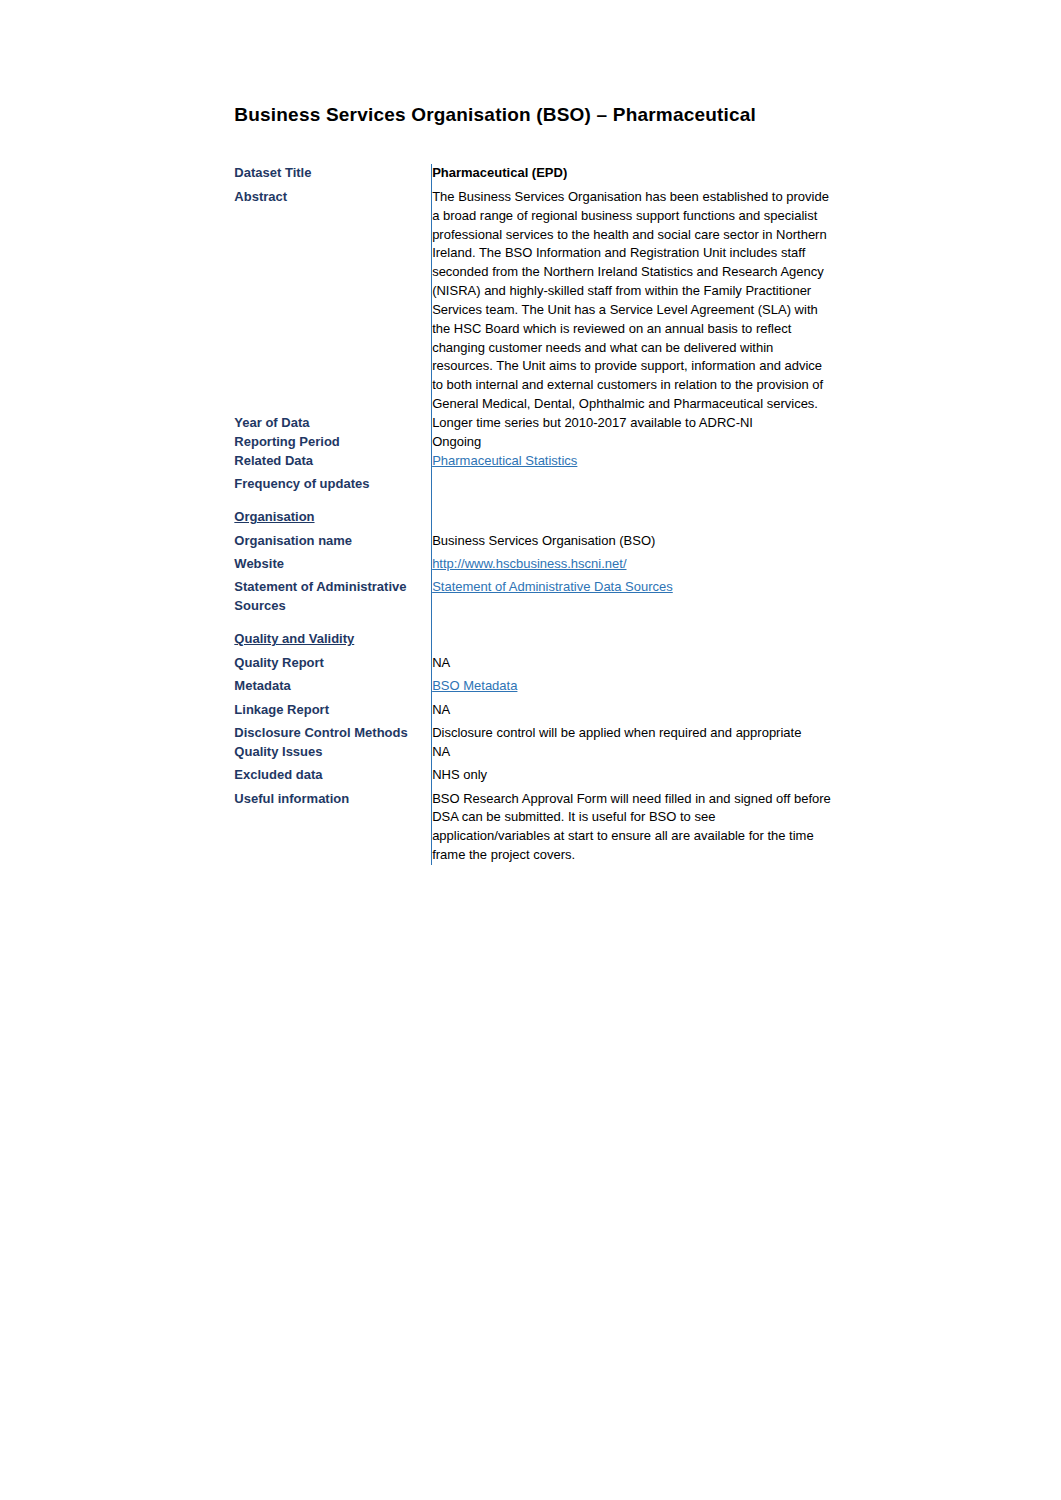Business Services Organisation (BSO) – Pharmaceutical
| Dataset Title | Pharmaceutical (EPD) |
| Abstract | The Business Services Organisation has been established to provide a broad range of regional business support functions and specialist professional services to the health and social care sector in Northern Ireland. The BSO Information and Registration Unit includes staff seconded from the Northern Ireland Statistics and Research Agency (NISRA) and highly-skilled staff from within the Family Practitioner Services team. The Unit has a Service Level Agreement (SLA) with the HSC Board which is reviewed on an annual basis to reflect changing customer needs and what can be delivered within resources. The Unit aims to provide support, information and advice to both internal and external customers in relation to the provision of General Medical, Dental, Ophthalmic and Pharmaceutical services. |
| Year of Data | Longer time series but 2010-2017 available to ADRC-NI |
| Reporting Period | Ongoing |
| Related Data | Pharmaceutical Statistics |
| Frequency of updates | |
| Organisation | |
| Organisation name | Business Services Organisation (BSO) |
| Website | http://www.hscbusiness.hscni.net/ |
| Statement of Administrative Sources | Statement of Administrative Data Sources |
| Quality and Validity | |
| Quality Report | NA |
| Metadata | BSO Metadata |
| Linkage Report | NA |
| Disclosure Control Methods | Disclosure control will be applied when required and appropriate |
| Quality Issues | NA |
| Excluded data | NHS only |
| Useful information | BSO Research Approval Form will need filled in and signed off before DSA can be submitted. It is useful for BSO to see application/variables at start to ensure all are available for the time frame the project covers. |